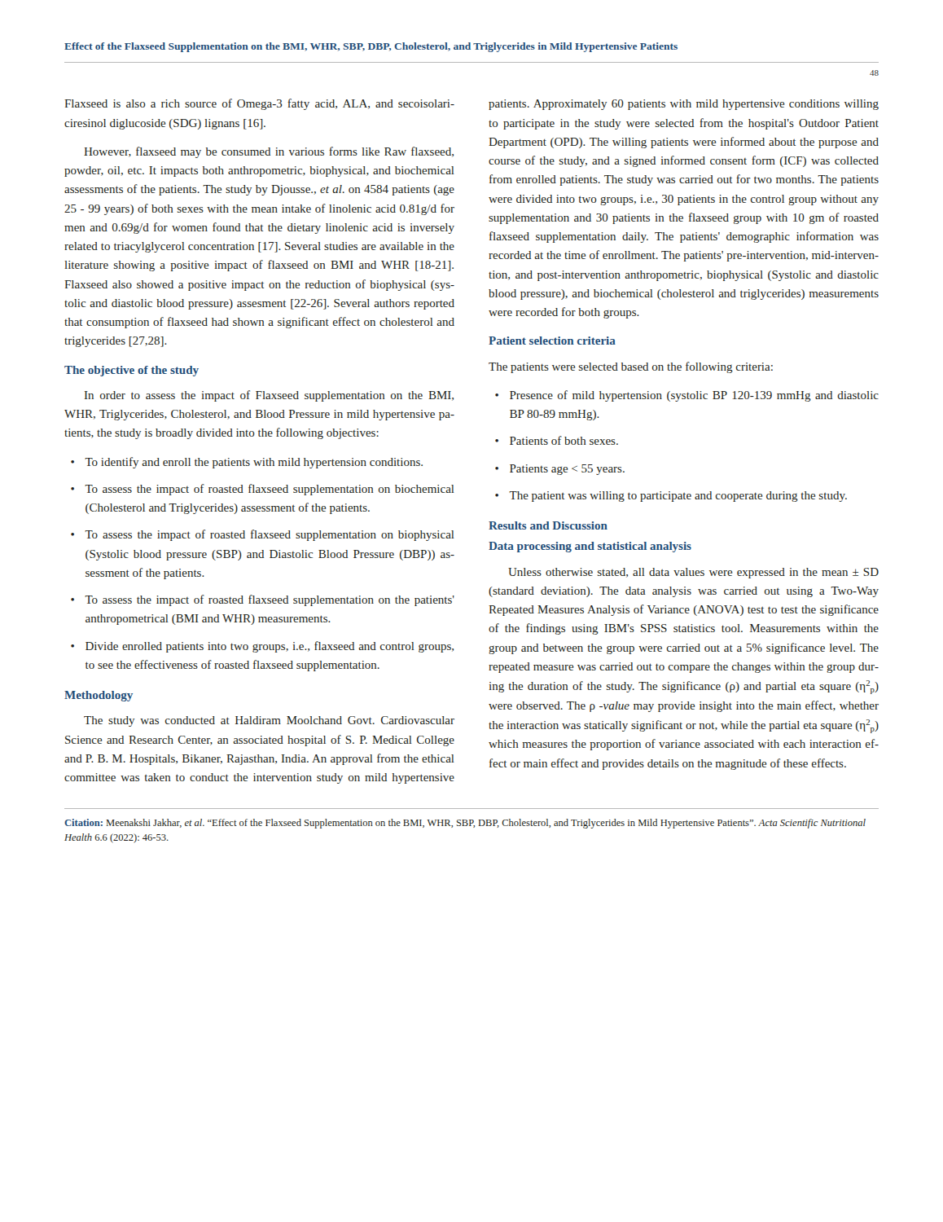Effect of the Flaxseed Supplementation on the BMI, WHR, SBP, DBP, Cholesterol, and Triglycerides in Mild Hypertensive Patients
48
Flaxseed is also a rich source of Omega-3 fatty acid, ALA, and secoisolariciresinol diglucoside (SDG) lignans [16].
However, flaxseed may be consumed in various forms like Raw flaxseed, powder, oil, etc. It impacts both anthropometric, biophysical, and biochemical assessments of the patients. The study by Djousse., et al. on 4584 patients (age 25 - 99 years) of both sexes with the mean intake of linolenic acid 0.81g/d for men and 0.69g/d for women found that the dietary linolenic acid is inversely related to triacylglycerol concentration [17]. Several studies are available in the literature showing a positive impact of flaxseed on BMI and WHR [18-21]. Flaxseed also showed a positive impact on the reduction of biophysical (systolic and diastolic blood pressure) assesment [22-26]. Several authors reported that consumption of flaxseed had shown a significant effect on cholesterol and triglycerides [27,28].
The objective of the study
In order to assess the impact of Flaxseed supplementation on the BMI, WHR, Triglycerides, Cholesterol, and Blood Pressure in mild hypertensive patients, the study is broadly divided into the following objectives:
To identify and enroll the patients with mild hypertension conditions.
To assess the impact of roasted flaxseed supplementation on biochemical (Cholesterol and Triglycerides) assessment of the patients.
To assess the impact of roasted flaxseed supplementation on biophysical (Systolic blood pressure (SBP) and Diastolic Blood Pressure (DBP)) assessment of the patients.
To assess the impact of roasted flaxseed supplementation on the patients' anthropometrical (BMI and WHR) measurements.
Divide enrolled patients into two groups, i.e., flaxseed and control groups, to see the effectiveness of roasted flaxseed supplementation.
Methodology
The study was conducted at Haldiram Moolchand Govt. Cardiovascular Science and Research Center, an associated hospital of S. P. Medical College and P. B. M. Hospitals, Bikaner, Rajasthan, India. An approval from the ethical committee was taken to conduct the intervention study on mild hypertensive patients. Approximately 60 patients with mild hypertensive conditions willing to participate in the study were selected from the hospital's Outdoor Patient Department (OPD). The willing patients were informed about the purpose and course of the study, and a signed informed consent form (ICF) was collected from enrolled patients. The study was carried out for two months. The patients were divided into two groups, i.e., 30 patients in the control group without any supplementation and 30 patients in the flaxseed group with 10 gm of roasted flaxseed supplementation daily. The patients' demographic information was recorded at the time of enrollment. The patients' pre-intervention, mid-intervention, and post-intervention anthropometric, biophysical (Systolic and diastolic blood pressure), and biochemical (cholesterol and triglycerides) measurements were recorded for both groups.
Patient selection criteria
The patients were selected based on the following criteria:
Presence of mild hypertension (systolic BP 120-139 mmHg and diastolic BP 80-89 mmHg).
Patients of both sexes.
Patients age < 55 years.
The patient was willing to participate and cooperate during the study.
Results and Discussion
Data processing and statistical analysis
Unless otherwise stated, all data values were expressed in the mean ± SD (standard deviation). The data analysis was carried out using a Two-Way Repeated Measures Analysis of Variance (ANOVA) test to test the significance of the findings using IBM's SPSS statistics tool. Measurements within the group and between the group were carried out at a 5% significance level. The repeated measure was carried out to compare the changes within the group during the duration of the study. The significance (ρ) and partial eta square (η2p) were observed. The ρ -value may provide insight into the main effect, whether the interaction was statically significant or not, while the partial eta square (η2p) which measures the proportion of variance associated with each interaction effect or main effect and provides details on the magnitude of these effects.
Citation: Meenakshi Jakhar, et al. “Effect of the Flaxseed Supplementation on the BMI, WHR, SBP, DBP, Cholesterol, and Triglycerides in Mild Hypertensive Patients”. Acta Scientific Nutritional Health 6.6 (2022): 46-53.